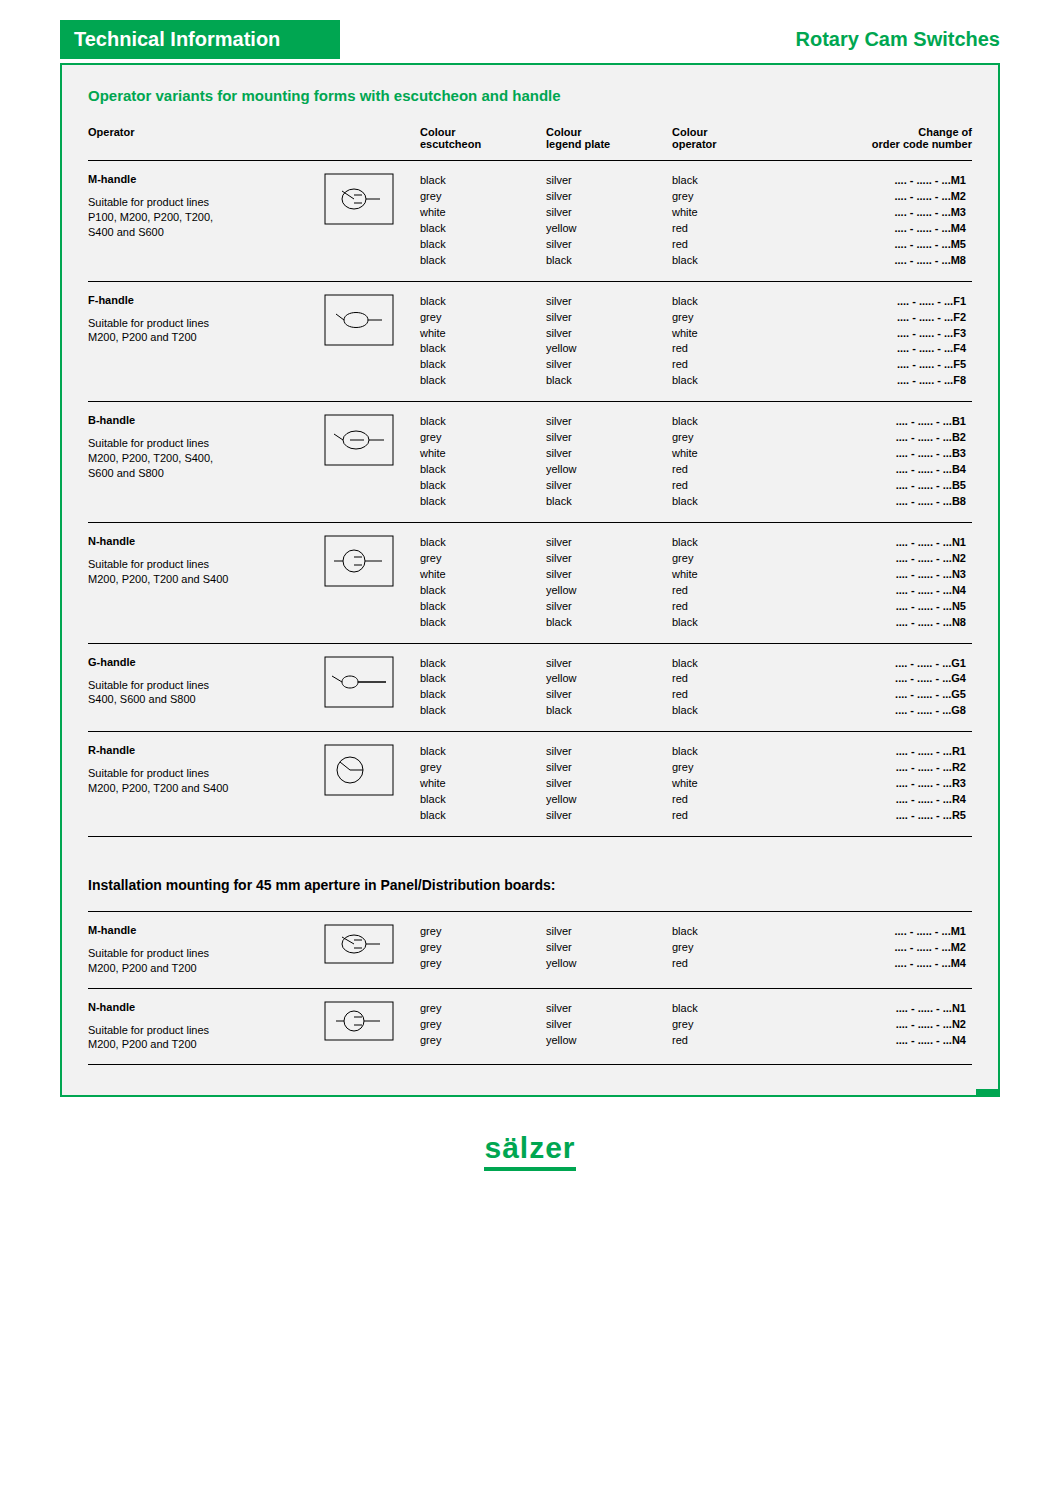Technical Information
Rotary Cam Switches
Operator variants for mounting forms with escutcheon and handle
| Operator | Colour escutcheon | Colour legend plate | Colour operator | Change of order code number |
| --- | --- | --- | --- | --- |
| M-handle Suitable for product lines P100, M200, P200, T200, S400 and S600 | | black grey white black black black | silver silver silver yellow silver black | black grey white red red black | .... - ..... - ...M1 .... - ..... - ...M2 .... - ..... - ...M3 .... - ..... - ...M4 .... - ..... - ...M5 .... - ..... - ...M8 |
| F-handle Suitable for product lines M200, P200 and T200 | | black grey white black black black | silver silver silver yellow silver black | black grey white red red black | .... - ..... - ...F1 .... - ..... - ...F2 .... - ..... - ...F3 .... - ..... - ...F4 .... - ..... - ...F5 .... - ..... - ...F8 |
| B-handle Suitable for product lines M200, P200, T200, S400, S600 and S800 | | black grey white black black black | silver silver silver yellow silver black | black grey white red red black | .... - ..... - ...B1 .... - ..... - ...B2 .... - ..... - ...B3 .... - ..... - ...B4 .... - ..... - ...B5 .... - ..... - ...B8 |
| N-handle Suitable for product lines M200, P200, T200 and S400 | | black grey white black black black | silver silver silver yellow silver black | black grey white red red black | .... - ..... - ...N1 .... - ..... - ...N2 .... - ..... - ...N3 .... - ..... - ...N4 .... - ..... - ...N5 .... - ..... - ...N8 |
| G-handle Suitable for product lines S400, S600 and S800 | | black black black black | silver yellow silver black | black red red black | .... - ..... - ...G1 .... - ..... - ...G4 .... - ..... - ...G5 .... - ..... - ...G8 |
| R-handle Suitable for product lines M200, P200, T200 and S400 | | black grey white black black | silver silver silver yellow silver | black grey white red red | .... - ..... - ...R1 .... - ..... - ...R2 .... - ..... - ...R3 .... - ..... - ...R4 .... - ..... - ...R5 |
Installation mounting for 45 mm aperture in Panel/Distribution boards:
| M-handle Suitable for product lines M200, P200 and T200 | | grey grey grey | silver silver yellow | black grey red | .... - ..... - ...M1 .... - ..... - ...M2 .... - ..... - ...M4 |
| N-handle Suitable for product lines M200, P200 and T200 | | grey grey grey | silver silver yellow | black grey red | .... - ..... - ...N1 .... - ..... - ...N2 .... - ..... - ...N4 |
sälzer